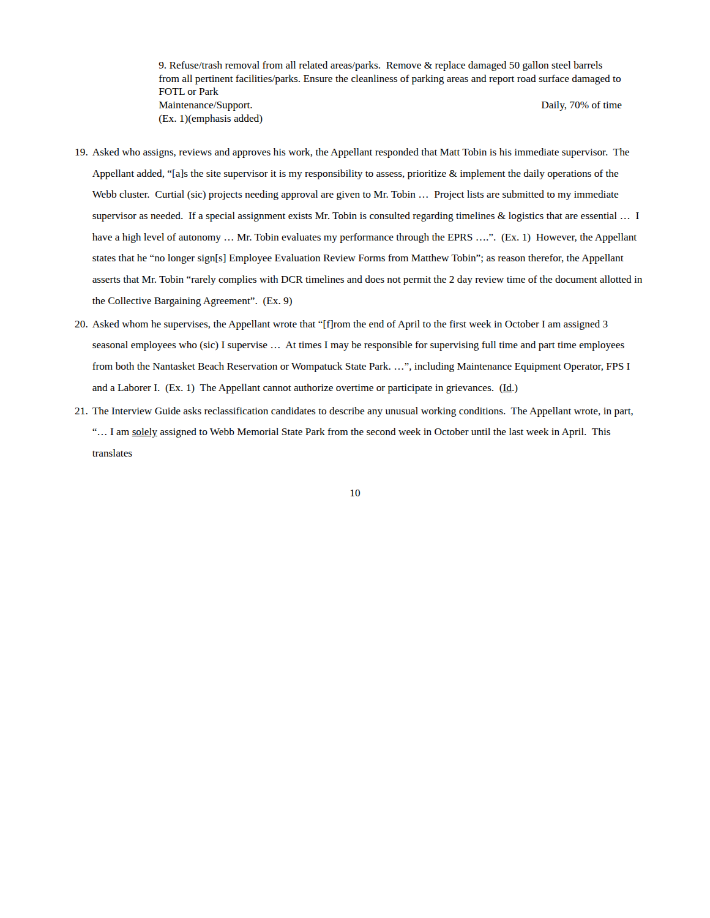9. Refuse/trash removal from all related areas/parks. Remove & replace damaged 50 gallon steel barrels from all pertinent facilities/parks. Ensure the cleanliness of parking areas and report road surface damaged to FOTL or Park
Maintenance/Support. Daily, 70% of time
(Ex. 1)(emphasis added)
19. Asked who assigns, reviews and approves his work, the Appellant responded that Matt Tobin is his immediate supervisor. The Appellant added, “[a]s the site supervisor it is my responsibility to assess, prioritize & implement the daily operations of the Webb cluster. Curtial (sic) projects needing approval are given to Mr. Tobin … Project lists are submitted to my immediate supervisor as needed. If a special assignment exists Mr. Tobin is consulted regarding timelines & logistics that are essential … I have a high level of autonomy … Mr. Tobin evaluates my performance through the EPRS ….”. (Ex. 1) However, the Appellant states that he “no longer sign[s] Employee Evaluation Review Forms from Matthew Tobin”; as reason therefor, the Appellant asserts that Mr. Tobin “rarely complies with DCR timelines and does not permit the 2 day review time of the document allotted in the Collective Bargaining Agreement”. (Ex. 9)
20. Asked whom he supervises, the Appellant wrote that “[f]rom the end of April to the first week in October I am assigned 3 seasonal employees who (sic) I supervise … At times I may be responsible for supervising full time and part time employees from both the Nantasket Beach Reservation or Wompatuck State Park. …”, including Maintenance Equipment Operator, FPS I and a Laborer I. (Ex. 1) The Appellant cannot authorize overtime or participate in grievances. (Id.)
21. The Interview Guide asks reclassification candidates to describe any unusual working conditions. The Appellant wrote, in part, “… I am solely assigned to Webb Memorial State Park from the second week in October until the last week in April. This translates
10